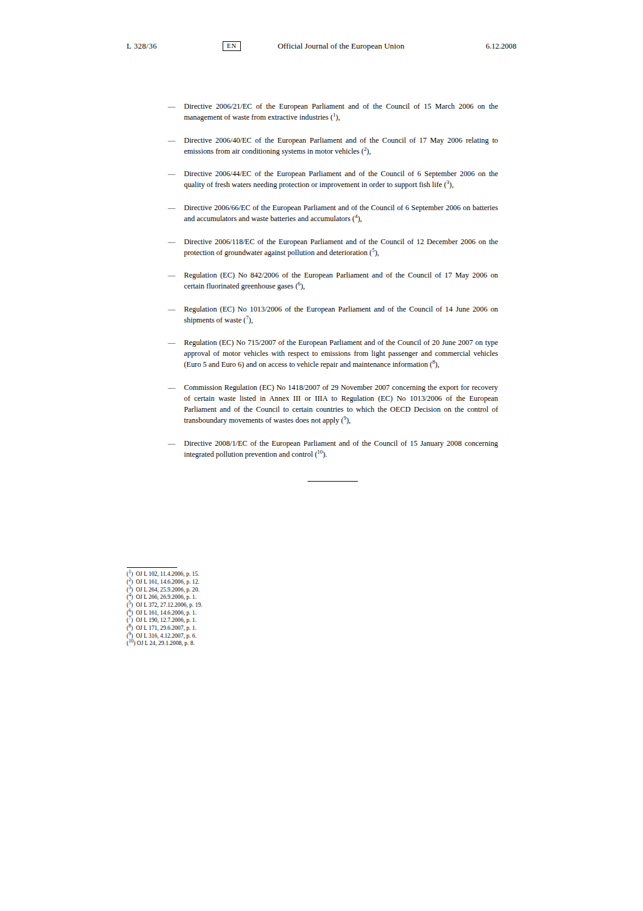L 328/36
EN
Official Journal of the European Union
6.12.2008
—
Directive 2006/21/EC of the European Parliament and of the Council of 15 March 2006 on the management of waste from extractive industries (1),
—
Directive 2006/40/EC of the European Parliament and of the Council of 17 May 2006 relating to emissions from air conditioning systems in motor vehicles (2),
—
Directive 2006/44/EC of the European Parliament and of the Council of 6 September 2006 on the quality of fresh waters needing protection or improvement in order to support fish life (3),
—
Directive 2006/66/EC of the European Parliament and of the Council of 6 September 2006 on batteries and accumulators and waste batteries and accumulators (4),
—
Directive 2006/118/EC of the European Parliament and of the Council of 12 December 2006 on the protection of groundwater against pollution and deterioration (5),
—
Regulation (EC) No 842/2006 of the European Parliament and of the Council of 17 May 2006 on certain fluorinated greenhouse gases (6),
—
Regulation (EC) No 1013/2006 of the European Parliament and of the Council of 14 June 2006 on shipments of waste (7),
—
Regulation (EC) No 715/2007 of the European Parliament and of the Council of 20 June 2007 on type approval of motor vehicles with respect to emissions from light passenger and commercial vehicles (Euro 5 and Euro 6) and on access to vehicle repair and maintenance information (8),
—
Commission Regulation (EC) No 1418/2007 of 29 November 2007 concerning the export for recovery of certain waste listed in Annex III or IIIA to Regulation (EC) No 1013/2006 of the European Parliament and of the Council to certain countries to which the OECD Decision on the control of transboundary movements of wastes does not apply (9),
—
Directive 2008/1/EC of the European Parliament and of the Council of 15 January 2008 concerning integrated pollution prevention and control (10).
(1) OJ L 102, 11.4.2006, p. 15.
(2) OJ L 161, 14.6.2006, p. 12.
(3) OJ L 264, 25.9.2006, p. 20.
(4) OJ L 266, 26.9.2006, p. 1.
(5) OJ L 372, 27.12.2006, p. 19.
(6) OJ L 161, 14.6.2006, p. 1.
(7) OJ L 190, 12.7.2006, p. 1.
(8) OJ L 171, 29.6.2007, p. 1.
(9) OJ L 316, 4.12.2007, p. 6.
(10) OJ L 24, 29.1.2008, p. 8.